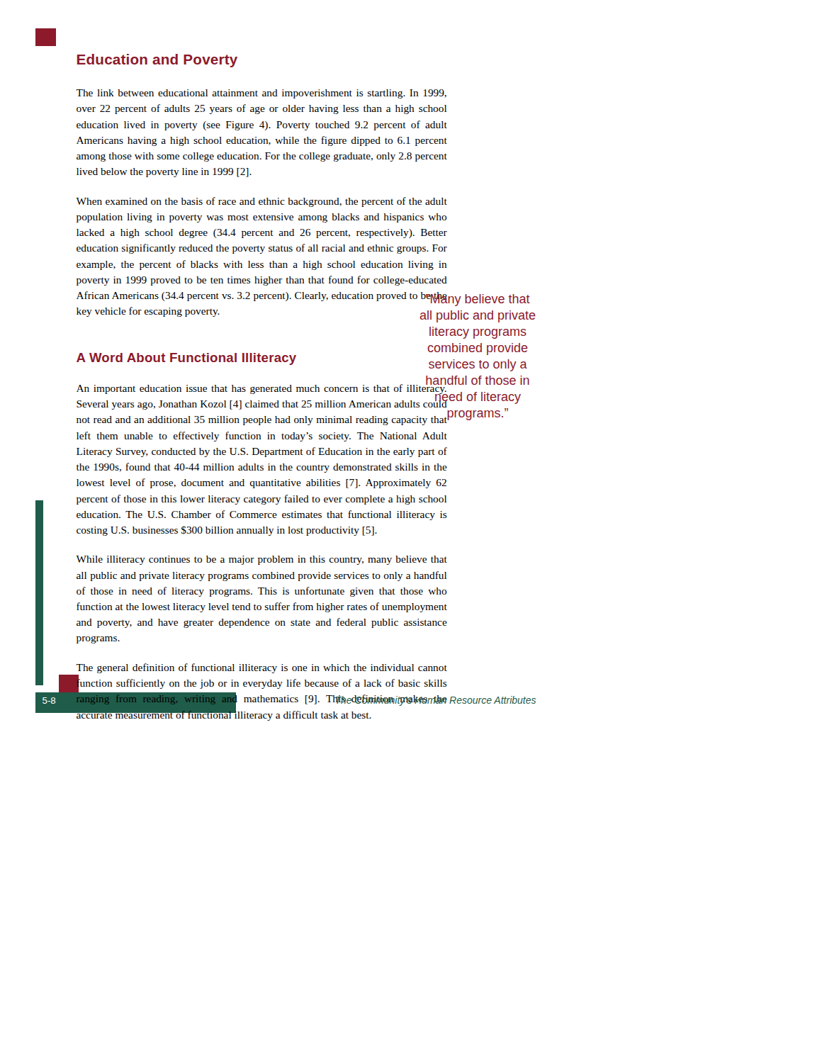Education and Poverty
The link between educational attainment and impoverishment is startling. In 1999, over 22 percent of adults 25 years of age or older having less than a high school education lived in poverty (see Figure 4). Poverty touched 9.2 percent of adult Americans having a high school education, while the figure dipped to 6.1 percent among those with some college education. For the college graduate, only 2.8 percent lived below the poverty line in 1999 [2].
When examined on the basis of race and ethnic background, the percent of the adult population living in poverty was most extensive among blacks and hispanics who lacked a high school degree (34.4 percent and 26 percent, respectively). Better education significantly reduced the poverty status of all racial and ethnic groups. For example, the percent of blacks with less than a high school education living in poverty in 1999 proved to be ten times higher than that found for college-educated African Americans (34.4 percent vs. 3.2 percent). Clearly, education proved to be the key vehicle for escaping poverty.
A Word About Functional Illiteracy
An important education issue that has generated much concern is that of illiteracy. Several years ago, Jonathan Kozol [4] claimed that 25 million American adults could not read and an additional 35 million people had only minimal reading capacity that left them unable to effectively function in today’s society. The National Adult Literacy Survey, conducted by the U.S. Department of Education in the early part of the 1990s, found that 40-44 million adults in the country demonstrated skills in the lowest level of prose, document and quantitative abilities [7]. Approximately 62 percent of those in this lower literacy category failed to ever complete a high school education. The U.S. Chamber of Commerce estimates that functional illiteracy is costing U.S. businesses $300 billion annually in lost productivity [5].
While illiteracy continues to be a major problem in this country, many believe that all public and private literacy programs combined provide services to only a handful of those in need of literacy programs. This is unfortunate given that those who function at the lowest literacy level tend to suffer from higher rates of unemployment and poverty, and have greater dependence on state and federal public assistance programs.
The general definition of functional illiteracy is one in which the individual cannot function sufficiently on the job or in everyday life because of a lack of basic skills ranging from reading, writing and mathematics [9]. This definition makes the accurate measurement of functional illiteracy a difficult task at best.
”Many believe that all public and private literacy programs combined provide services to only a handful of those in need of literacy programs.”
5-8
The Community’s Human Resource Attributes